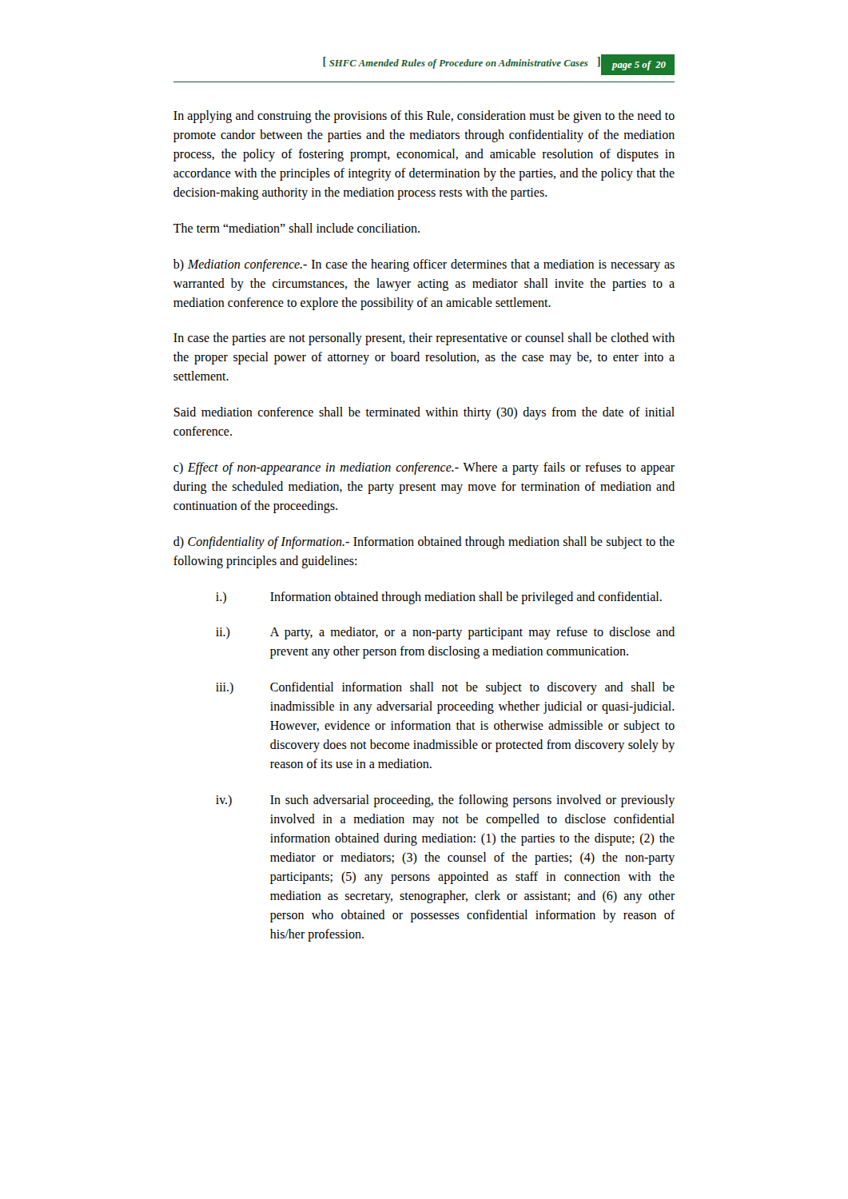[ SHFC Amended Rules of Procedure on Administrative Cases ] page 5 of 20
In applying and construing the provisions of this Rule, consideration must be given to the need to promote candor between the parties and the mediators through confidentiality of the mediation process, the policy of fostering prompt, economical, and amicable resolution of disputes in accordance with the principles of integrity of determination by the parties, and the policy that the decision-making authority in the mediation process rests with the parties.
The term “mediation” shall include conciliation.
b) Mediation conference.- In case the hearing officer determines that a mediation is necessary as warranted by the circumstances, the lawyer acting as mediator shall invite the parties to a mediation conference to explore the possibility of an amicable settlement.
In case the parties are not personally present, their representative or counsel shall be clothed with the proper special power of attorney or board resolution, as the case may be, to enter into a settlement.
Said mediation conference shall be terminated within thirty (30) days from the date of initial conference.
c) Effect of non-appearance in mediation conference.- Where a party fails or refuses to appear during the scheduled mediation, the party present may move for termination of mediation and continuation of the proceedings.
d) Confidentiality of Information.- Information obtained through mediation shall be subject to the following principles and guidelines:
i.) Information obtained through mediation shall be privileged and confidential.
ii.) A party, a mediator, or a non-party participant may refuse to disclose and prevent any other person from disclosing a mediation communication.
iii.) Confidential information shall not be subject to discovery and shall be inadmissible in any adversarial proceeding whether judicial or quasi-judicial. However, evidence or information that is otherwise admissible or subject to discovery does not become inadmissible or protected from discovery solely by reason of its use in a mediation.
iv.) In such adversarial proceeding, the following persons involved or previously involved in a mediation may not be compelled to disclose confidential information obtained during mediation: (1) the parties to the dispute; (2) the mediator or mediators; (3) the counsel of the parties; (4) the non-party participants; (5) any persons appointed as staff in connection with the mediation as secretary, stenographer, clerk or assistant; and (6) any other person who obtained or possesses confidential information by reason of his/her profession.